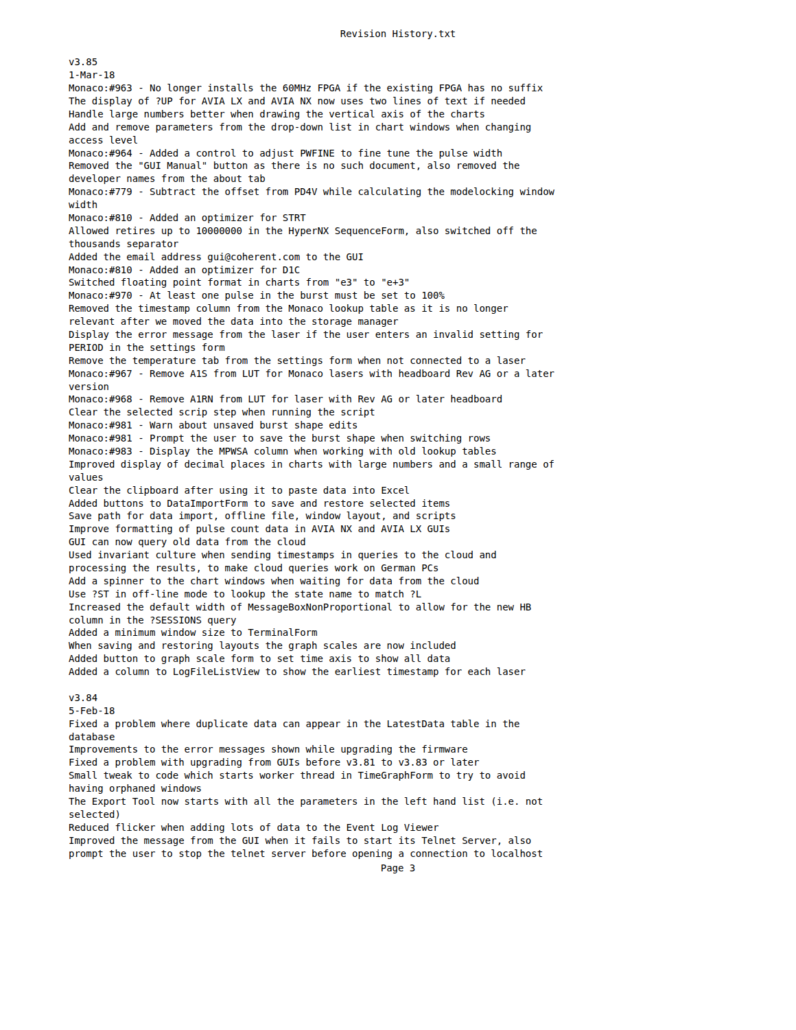Revision History.txt
v3.85
1-Mar-18
Monaco:#963 - No longer installs the 60MHz FPGA if the existing FPGA has no suffix
The display of ?UP for AVIA LX and AVIA NX now uses two lines of text if needed
Handle large numbers better when drawing the vertical axis of the charts
Add and remove parameters from the drop-down list in chart windows when changing
access level
Monaco:#964 - Added a control to adjust PWFINE to fine tune the pulse width
Removed the "GUI Manual" button as there is no such document, also removed the
developer names from the about tab
Monaco:#779 - Subtract the offset from PD4V while calculating the modelocking window
width
Monaco:#810 - Added an optimizer for STRT
Allowed retires up to 10000000 in the HyperNX SequenceForm, also switched off the
thousands separator
Added the email address gui@coherent.com to the GUI
Monaco:#810 - Added an optimizer for D1C
Switched floating point format in charts from "e3" to "e+3"
Monaco:#970 - At least one pulse in the burst must be set to 100%
Removed the timestamp column from the Monaco lookup table as it is no longer
relevant after we moved the data into the storage manager
Display the error message from the laser if the user enters an invalid setting for
PERIOD in the settings form
Remove the temperature tab from the settings form when not connected to a laser
Monaco:#967 - Remove A1S from LUT for Monaco lasers with headboard Rev AG or a later
version
Monaco:#968 - Remove A1RN from LUT for laser with Rev AG or later headboard
Clear the selected scrip step when running the script
Monaco:#981 - Warn about unsaved burst shape edits
Monaco:#981 - Prompt the user to save the burst shape when switching rows
Monaco:#983 - Display the MPWSA column when working with old lookup tables
Improved display of decimal places in charts with large numbers and a small range of
values
Clear the clipboard after using it to paste data into Excel
Added buttons to DataImportForm to save and restore selected items
Save path for data import, offline file, window layout, and scripts
Improve formatting of pulse count data in AVIA NX and AVIA LX GUIs
GUI can now query old data from the cloud
Used invariant culture when sending timestamps in queries to the cloud and
processing the results, to make cloud queries work on German PCs
Add a spinner to the chart windows when waiting for data from the cloud
Use ?ST in off-line mode to lookup the state name to match ?L
Increased the default width of MessageBoxNonProportional to allow for the new HB
column in the ?SESSIONS query
Added a minimum window size to TerminalForm
When saving and restoring layouts the graph scales are now included
Added button to graph scale form to set time axis to show all data
Added a column to LogFileListView to show the earliest timestamp for each laser

v3.84
5-Feb-18
Fixed a problem where duplicate data can appear in the LatestData table in the
database
Improvements to the error messages shown while upgrading the firmware
Fixed a problem with upgrading from GUIs before v3.81 to v3.83 or later
Small tweak to code which starts worker thread in TimeGraphForm to try to avoid
having orphaned windows
The Export Tool now starts with all the parameters in the left hand list (i.e. not
selected)
Reduced flicker when adding lots of data to the Event Log Viewer
Improved the message from the GUI when it fails to start its Telnet Server, also
prompt the user to stop the telnet server before opening a connection to localhost
Page 3